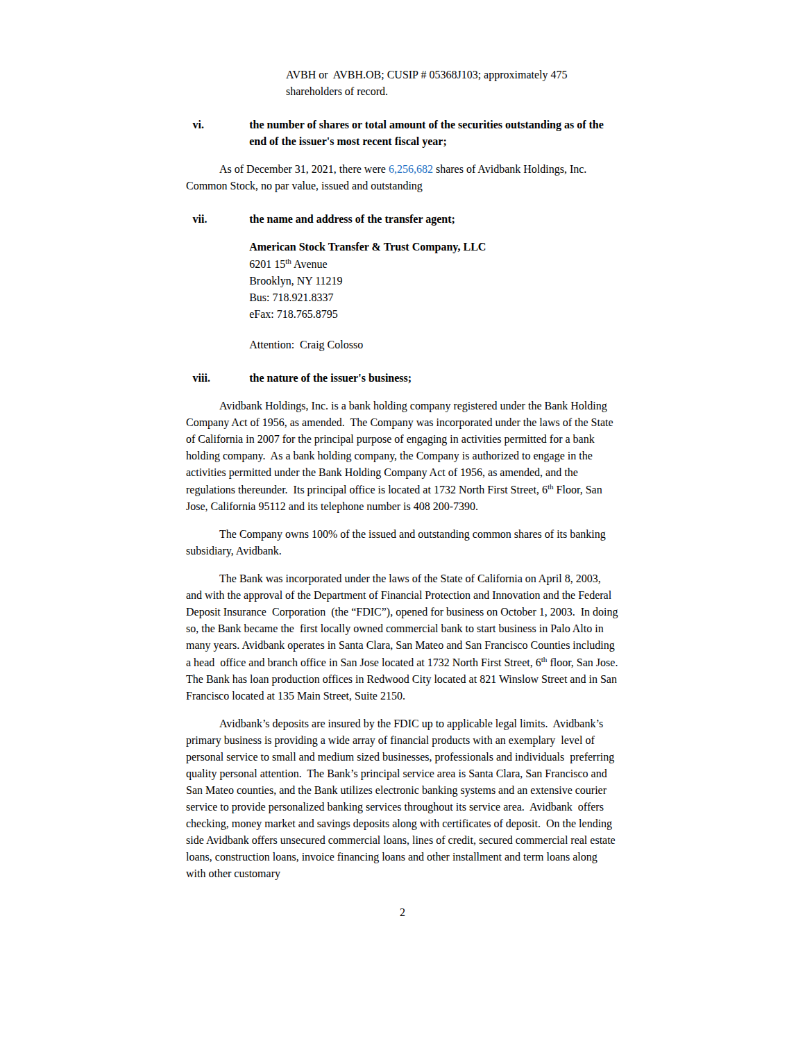AVBH or AVBH.OB; CUSIP # 05368J103; approximately 475 shareholders of record.
vi.
the number of shares or total amount of the securities outstanding as of the end of the issuer's most recent fiscal year;
As of December 31, 2021, there were 6,256,682 shares of Avidbank Holdings, Inc. Common Stock, no par value, issued and outstanding
vii.
the name and address of the transfer agent;
American Stock Transfer & Trust Company, LLC
6201 15th Avenue
Brooklyn, NY 11219
Bus: 718.921.8337
eFax: 718.765.8795
Attention: Craig Colosso
viii.
the nature of the issuer's business;
Avidbank Holdings, Inc. is a bank holding company registered under the Bank Holding Company Act of 1956, as amended. The Company was incorporated under the laws of the State of California in 2007 for the principal purpose of engaging in activities permitted for a bank holding company. As a bank holding company, the Company is authorized to engage in the activities permitted under the Bank Holding Company Act of 1956, as amended, and the regulations thereunder. Its principal office is located at 1732 North First Street, 6th Floor, San Jose, California 95112 and its telephone number is 408 200-7390.
The Company owns 100% of the issued and outstanding common shares of its banking subsidiary, Avidbank.
The Bank was incorporated under the laws of the State of California on April 8, 2003, and with the approval of the Department of Financial Protection and Innovation and the Federal Deposit Insurance Corporation (the “FDIC”), opened for business on October 1, 2003. In doing so, the Bank became the first locally owned commercial bank to start business in Palo Alto in many years. Avidbank operates in Santa Clara, San Mateo and San Francisco Counties including a head office and branch office in San Jose located at 1732 North First Street, 6th floor, San Jose. The Bank has loan production offices in Redwood City located at 821 Winslow Street and in San Francisco located at 135 Main Street, Suite 2150.
Avidbank’s deposits are insured by the FDIC up to applicable legal limits. Avidbank’s primary business is providing a wide array of financial products with an exemplary level of personal service to small and medium sized businesses, professionals and individuals preferring quality personal attention. The Bank’s principal service area is Santa Clara, San Francisco and San Mateo counties, and the Bank utilizes electronic banking systems and an extensive courier service to provide personalized banking services throughout its service area. Avidbank offers checking, money market and savings deposits along with certificates of deposit. On the lending side Avidbank offers unsecured commercial loans, lines of credit, secured commercial real estate loans, construction loans, invoice financing loans and other installment and term loans along with other customary
2